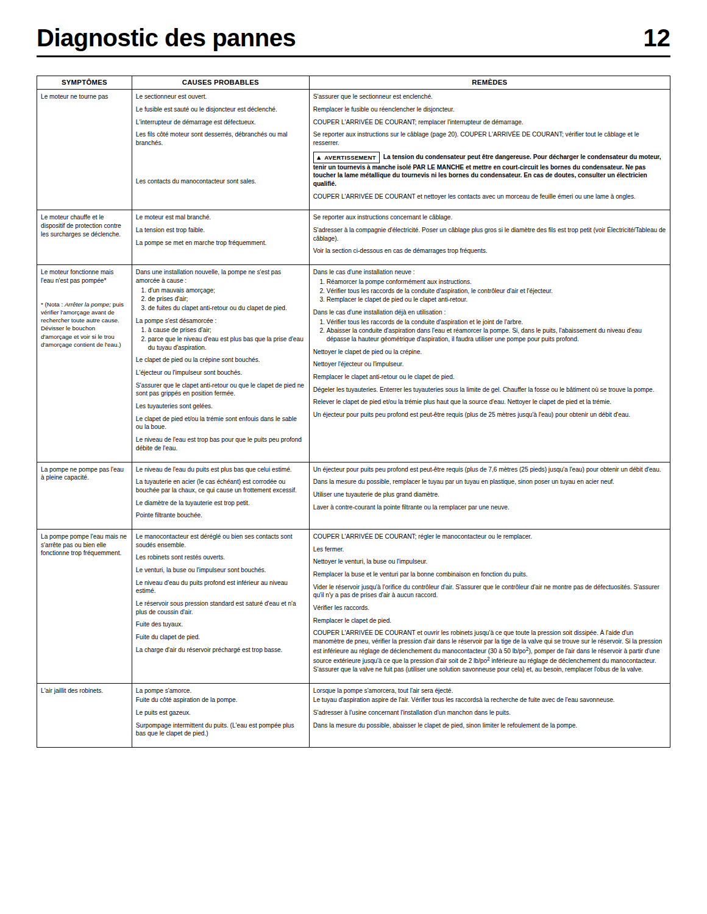Diagnostic des pannes
12
| SYMPTÔMES | CAUSES PROBABLES | REMÈDES |
| --- | --- | --- |
| Le moteur ne tourne pas | Le sectionneur est ouvert. Le fusible est sauté ou le disjoncteur est déclenché. L'interrupteur de démarrage est défectueux. Les fils côté moteur sont desserrés, débranchés ou mal branchés. Les contacts du manocontacteur sont sales. | S'assurer que le sectionneur est enclenché. Remplacer le fusible ou réenclencher le disjoncteur. COUPER L'ARRIVÉE DE COURANT; remplacer l'interrupteur de démarrage. Se reporter aux instructions sur le câblage (page 20). COUPER L'ARRIVÉE DE COURANT; vérifier tout le câblage et le resserrer. ▲ AVERTISSEMENT La tension du condensateur peut être dangereuse. Pour décharger le condensateur du moteur, tenir un tournevis à manche isolé PAR LE MANCHE et mettre en court-circuit les bornes du condensateur. Ne pas toucher la lame métallique du tournevis ni les bornes du condensateur. En cas de doutes, consulter un électricien qualifié. COUPER L'ARRIVÉE DE COURANT et nettoyer les contacts avec un morceau de feuille émeri ou une lame à ongles. |
| Le moteur chauffe et le dispositif de protection contre les surcharges se déclenche. | Le moteur est mal branché. La tension est trop faible. La pompe se met en marche trop fréquemment. | Se reporter aux instructions concernant le câblage. S'adresser à la compagnie d'électricité. Poser un câblage plus gros si le diamètre des fils est trop petit (voir Électricité/Tableau de câblage). Voir la section ci-dessous en cas de démarrages trop fréquents. |
| Le moteur fonctionne mais l'eau n'est pas pompée* * (Nota : Arrêter la pompe; puis vérifier l'amorçage avant de rechercher toute autre cause. Dévisser le bouchon d'amorçage et voir si le trou d'amorçage contient de l'eau.) | Dans une installation nouvelle, la pompe ne s'est pas amorcée à cause : d'un mauvais amorçage; de prises d'air; de fuites du clapet anti-retour ou du clapet de pied. La pompe s'est désamorcée : à cause de prises d'air; parce que le niveau d'eau est plus bas que la prise d'eau du tuyau d'aspiration. Le clapet de pied ou la crépine sont bouchés. L'éjecteur ou l'impulseur sont bouchés. S'assurer que le clapet anti-retour ou que le clapet de pied ne sont pas grippés en position fermée. Les tuyauteries sont gelées. Le clapet de pied et/ou la trémie sont enfouis dans le sable ou la boue. Le niveau de l'eau est trop bas pour que le puits peu profond débite de l'eau. | Dans le cas d'une installation neuve : Réamorcer la pompe conformément aux instructions. Vérifier tous les raccords de la conduite d'aspiration, le contrôleur d'air et l'éjecteur. Remplacer le clapet de pied ou le clapet anti-retour. Dans le cas d'une installation déjà en utilisation : Vérifier tous les raccords de la conduite d'aspiration et le joint de l'arbre. Abaisser la conduite d'aspiration dans l'eau et réamorcer la pompe. Si, dans le puits, l'abaissement du niveau d'eau dépasse la hauteur géométrique d'aspiration, il faudra utiliser une pompe pour puits profond. Nettoyer le clapet de pied ou la crépine. Nettoyer l'éjecteur ou l'impulseur. Remplacer le clapet anti-retour ou le clapet de pied. Dégeler les tuyauteries. Enterrer les tuyauteries sous la limite de gel. Chauffer la fosse ou le bâtiment où se trouve la pompe. Relever le clapet de pied et/ou la trémie plus haut que la source d'eau. Nettoyer le clapet de pied et la trémie. Un éjecteur pour puits peu profond est peut-être requis (plus de 25 mètres jusqu'à l'eau) pour obtenir un débit d'eau. |
| La pompe ne pompe pas l'eau à pleine capacité. | Le niveau de l'eau du puits est plus bas que celui estimé. La tuyauterie en acier (le cas échéant) est corrodée ou bouchée par la chaux, ce qui cause un frottement excessif. Le diamètre de la tuyauterie est trop petit. Pointe filtrante bouchée. | Un éjecteur pour puits peu profond est peut-être requis (plus de 7,6 mètres (25 pieds) jusqu'a l'eau) pour obtenir un débit d'eau. Dans la mesure du possible, remplacer le tuyau par un tuyau en plastique, sinon poser un tuyau en acier neuf. Utiliser une tuyauterie de plus grand diamètre. Laver à contre-courant la pointe filtrante ou la remplacer par une neuve. |
| La pompe pompe l'eau mais ne s'arrête pas ou bien elle fonctionne trop fréquemment. | Le manocontacteur est déréglé ou bien ses contacts sont soudés ensemble. Les robinets sont restés ouverts. Le venturi, la buse ou l'impulseur sont bouchés. Le niveau d'eau du puits profond est inférieur au niveau estimé. Le réservoir sous pression standard est saturé d'eau et n'a plus de coussin d'air. Fuite des tuyaux. Fuite du clapet de pied. La charge d'air du réservoir préchargé est trop basse. | COUPER L'ARRIVÉE DE COURANT; régler le manocontacteur ou le remplacer. Les fermer. Nettoyer le venturi, la buse ou l'impulseur. Remplacer la buse et le venturi par la bonne combinaison en fonction du puits. Vider le réservoir jusqu'à l'orifice du contrôleur d'air. S'assurer que le contrôleur d'air ne montre pas de défectuosités. S'assurer qu'il n'y a pas de prises d'air à aucun raccord. Vérifier les raccords. Remplacer le clapet de pied. COUPER L'ARRIVÉE DE COURANT et ouvrir les robinets jusqu'à ce que toute la pression soit dissipée. À l'aide d'un manomètre de pneu, vérifier la pression d'air dans le réservoir par la tige de la valve qui se trouve sur le réservoir. Si la pression est inférieure au réglage de déclenchement du manocontacteur (30 à 50 lb/po 2 ), pomper de l'air dans le réservoir à partir d'une source extérieure jusqu'à ce que la pression d'air soit de 2 lb/po 2 inférieure au réglage de déclenchement du manocontacteur. S'assurer que la valve ne fuit pas (utiliser une solution savonneuse pour cela) et, au besoin, remplacer l'obus de la valve. |
| L'air jaillit des robinets. | La pompe s'amorce. Fuite du côté aspiration de la pompe. Le puits est gazeux. Surpompage intermittent du puits. (L'eau est pompée plus bas que le clapet de pied.) | Lorsque la pompe s'amorcera, tout l'air sera éjecté. Le tuyau d'aspiration aspire de l'air. Vérifier tous les raccordsà la recherche de fuite avec de l'eau savonneuse. S'adresser à l'usine concernant l'installation d'un manchon dans le puits. Dans la mesure du possible, abaisser le clapet de pied, sinon limiter le refoulement de la pompe. |